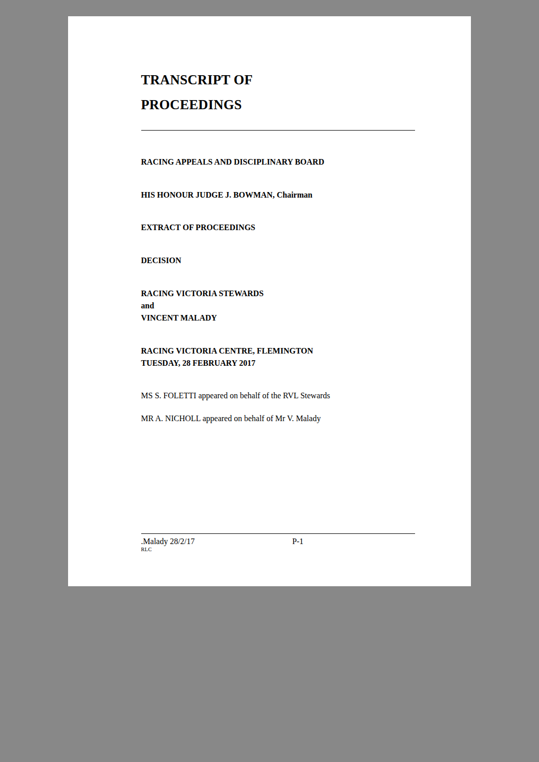TRANSCRIPT OF
PROCEEDINGS
RACING APPEALS AND DISCIPLINARY BOARD
HIS HONOUR JUDGE J. BOWMAN, Chairman
EXTRACT OF PROCEEDINGS
DECISION
RACING VICTORIA STEWARDS
and
VINCENT MALADY
RACING VICTORIA CENTRE, FLEMINGTON
TUESDAY, 28 FEBRUARY 2017
MS S. FOLETTI appeared on behalf of the RVL Stewards
MR A. NICHOLL appeared on behalf of Mr V. Malady
.Malady 28/2/17 P-1
RLC